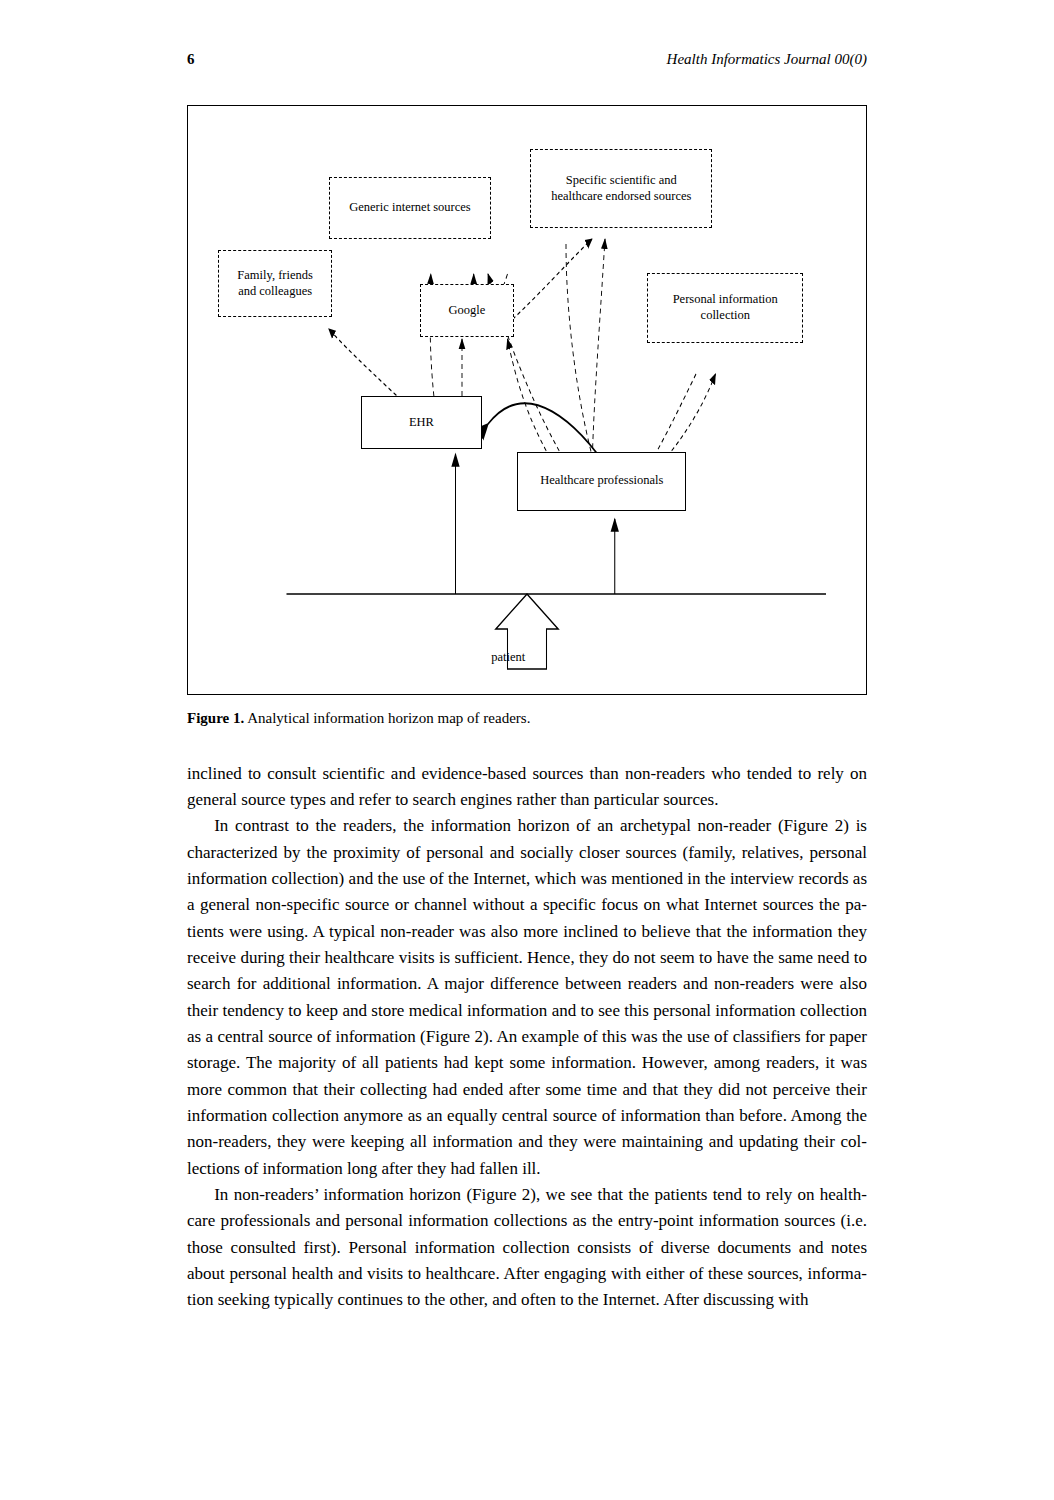6 Health Informatics Journal 00(0)
Generic internet sources
Specific scientific and
healthcare endorsed sources
Family, friends
and colleagues
Google
Personal information
collection
EHR
Healthcare professionals
patient
Figure 1. Analytical information horizon map of readers.
inclined to consult scientific and evidence-based sources than non-readers who tended to rely on general source types and refer to search engines rather than particular sources.
In contrast to the readers, the information horizon of an archetypal non-reader (Figure 2) is characterized by the proximity of personal and socially closer sources (family, relatives, personal information collection) and the use of the Internet, which was mentioned in the interview records as a general non-specific source or channel without a specific focus on what Internet sources the patients were using. A typical non-reader was also more inclined to believe that the information they receive during their healthcare visits is sufficient. Hence, they do not seem to have the same need to search for additional information. A major difference between readers and non-readers were also their tendency to keep and store medical information and to see this personal information collection as a central source of information (Figure 2). An example of this was the use of classifiers for paper storage. The majority of all patients had kept some information. However, among readers, it was more common that their collecting had ended after some time and that they did not perceive their information collection anymore as an equally central source of information than before. Among the non-readers, they were keeping all information and they were maintaining and updating their collections of information long after they had fallen ill.
In non-readers’ information horizon (Figure 2), we see that the patients tend to rely on healthcare professionals and personal information collections as the entry-point information sources (i.e. those consulted first). Personal information collection consists of diverse documents and notes about personal health and visits to healthcare. After engaging with either of these sources, information seeking typically continues to the other, and often to the Internet. After discussing with